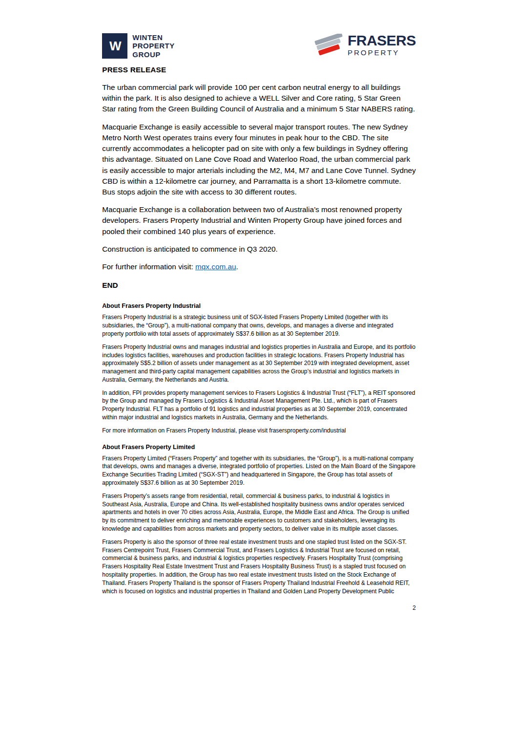W
WINTEN
PROPERTY
GROUP
FRASERS
PROPERTY
PRESS RELEASE
The urban commercial park will provide 100 per cent carbon neutral energy to all buildings within the park. It is also designed to achieve a WELL Silver and Core rating, 5 Star Green Star rating from the Green Building Council of Australia and a minimum 5 Star NABERS rating.
Macquarie Exchange is easily accessible to several major transport routes. The new Sydney Metro North West operates trains every four minutes in peak hour to the CBD. The site currently accommodates a helicopter pad on site with only a few buildings in Sydney offering this advantage. Situated on Lane Cove Road and Waterloo Road, the urban commercial park is easily accessible to major arterials including the M2, M4, M7 and Lane Cove Tunnel. Sydney CBD is within a 12-kilometre car journey, and Parramatta is a short 13-kilometre commute. Bus stops adjoin the site with access to 30 different routes.
Macquarie Exchange is a collaboration between two of Australia’s most renowned property developers. Frasers Property Industrial and Winten Property Group have joined forces and pooled their combined 140 plus years of experience.
Construction is anticipated to commence in Q3 2020.
For further information visit: mqx.com.au.
END
About Frasers Property Industrial
Frasers Property Industrial is a strategic business unit of SGX-listed Frasers Property Limited (together with its subsidiaries, the “Group”), a multi-national company that owns, develops, and manages a diverse and integrated property portfolio with total assets of approximately S$37.6 billion as at 30 September 2019.
Frasers Property Industrial owns and manages industrial and logistics properties in Australia and Europe, and its portfolio includes logistics facilities, warehouses and production facilities in strategic locations. Frasers Property Industrial has approximately S$5.2 billion of assets under management as at 30 September 2019 with integrated development, asset management and third-party capital management capabilities across the Group’s industrial and logistics markets in Australia, Germany, the Netherlands and Austria.
In addition, FPI provides property management services to Frasers Logistics & Industrial Trust (“FLT”), a REIT sponsored by the Group and managed by Frasers Logistics & Industrial Asset Management Pte. Ltd., which is part of Frasers Property Industrial. FLT has a portfolio of 91 logistics and industrial properties as at 30 September 2019, concentrated within major industrial and logistics markets in Australia, Germany and the Netherlands.
For more information on Frasers Property Industrial, please visit frasersproperty.com/industrial
About Frasers Property Limited
Frasers Property Limited (“Frasers Property” and together with its subsidiaries, the “Group”), is a multi-national company that develops, owns and manages a diverse, integrated portfolio of properties. Listed on the Main Board of the Singapore Exchange Securities Trading Limited (“SGX-ST”) and headquartered in Singapore, the Group has total assets of approximately S$37.6 billion as at 30 September 2019.
Frasers Property’s assets range from residential, retail, commercial & business parks, to industrial & logistics in Southeast Asia, Australia, Europe and China. Its well-established hospitality business owns and/or operates serviced apartments and hotels in over 70 cities across Asia, Australia, Europe, the Middle East and Africa. The Group is unified by its commitment to deliver enriching and memorable experiences to customers and stakeholders, leveraging its knowledge and capabilities from across markets and property sectors, to deliver value in its multiple asset classes.
Frasers Property is also the sponsor of three real estate investment trusts and one stapled trust listed on the SGX-ST. Frasers Centrepoint Trust, Frasers Commercial Trust, and Frasers Logistics & Industrial Trust are focused on retail, commercial & business parks, and industrial & logistics properties respectively. Frasers Hospitality Trust (comprising Frasers Hospitality Real Estate Investment Trust and Frasers Hospitality Business Trust) is a stapled trust focused on hospitality properties. In addition, the Group has two real estate investment trusts listed on the Stock Exchange of Thailand. Frasers Property Thailand is the sponsor of Frasers Property Thailand Industrial Freehold & Leasehold REIT, which is focused on logistics and industrial properties in Thailand and Golden Land Property Development Public
2